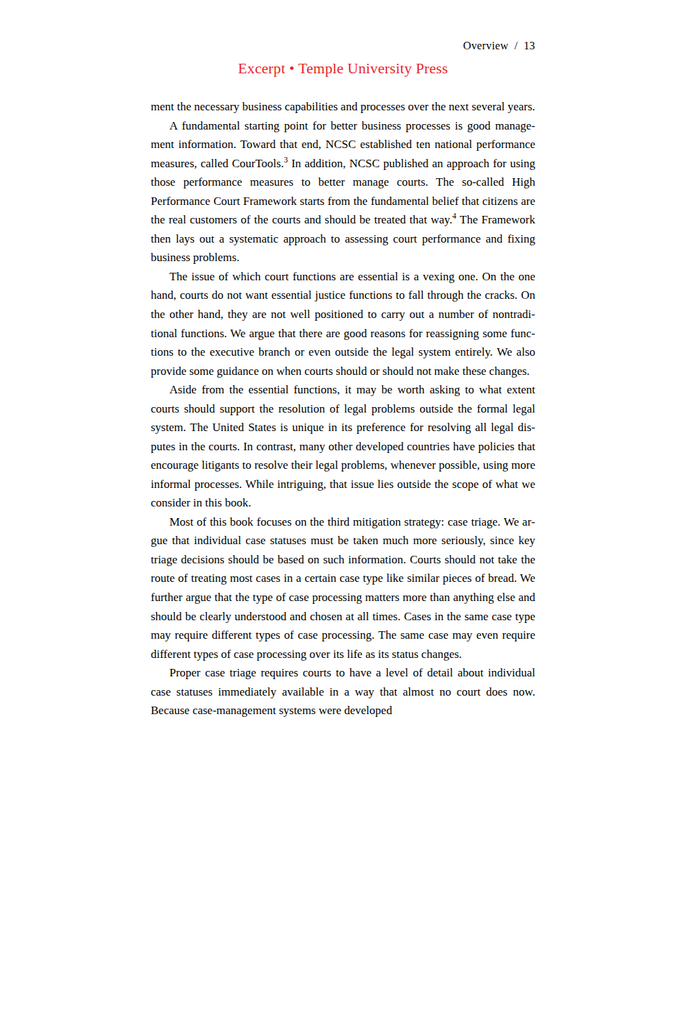Overview / 13
Excerpt • Temple University Press
ment the necessary business capabilities and processes over the next several years.
A fundamental starting point for better business processes is good management information. Toward that end, NCSC established ten national performance measures, called CourTools.3 In addition, NCSC published an approach for using those performance measures to better manage courts. The so-called High Performance Court Framework starts from the fundamental belief that citizens are the real customers of the courts and should be treated that way.4 The Framework then lays out a systematic approach to assessing court performance and fixing business problems.
The issue of which court functions are essential is a vexing one. On the one hand, courts do not want essential justice functions to fall through the cracks. On the other hand, they are not well positioned to carry out a number of nontraditional functions. We argue that there are good reasons for reassigning some functions to the executive branch or even outside the legal system entirely. We also provide some guidance on when courts should or should not make these changes.
Aside from the essential functions, it may be worth asking to what extent courts should support the resolution of legal problems outside the formal legal system. The United States is unique in its preference for resolving all legal disputes in the courts. In contrast, many other developed countries have policies that encourage litigants to resolve their legal problems, whenever possible, using more informal processes. While intriguing, that issue lies outside the scope of what we consider in this book.
Most of this book focuses on the third mitigation strategy: case triage. We argue that individual case statuses must be taken much more seriously, since key triage decisions should be based on such information. Courts should not take the route of treating most cases in a certain case type like similar pieces of bread. We further argue that the type of case processing matters more than anything else and should be clearly understood and chosen at all times. Cases in the same case type may require different types of case processing. The same case may even require different types of case processing over its life as its status changes.
Proper case triage requires courts to have a level of detail about individual case statuses immediately available in a way that almost no court does now. Because case-management systems were developed